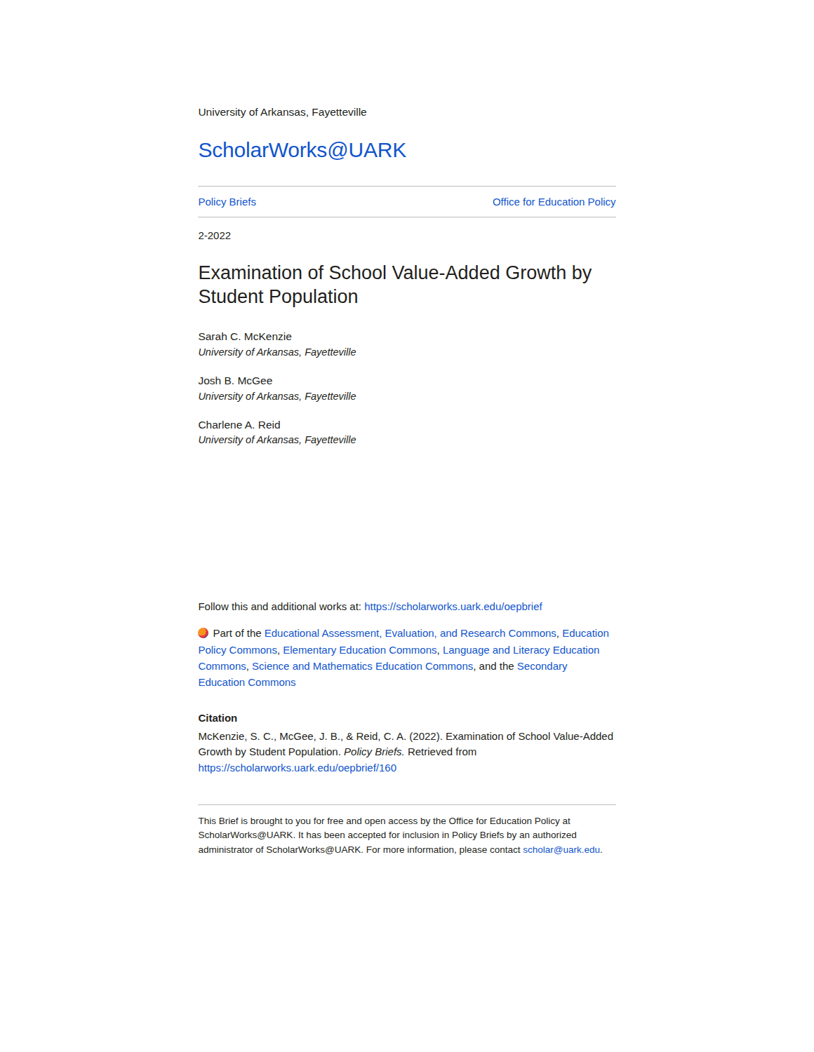University of Arkansas, Fayetteville
ScholarWorks@UARK
Policy Briefs
Office for Education Policy
2-2022
Examination of School Value-Added Growth by Student Population
Sarah C. McKenzie
University of Arkansas, Fayetteville
Josh B. McGee
University of Arkansas, Fayetteville
Charlene A. Reid
University of Arkansas, Fayetteville
Follow this and additional works at: https://scholarworks.uark.edu/oepbrief
Part of the Educational Assessment, Evaluation, and Research Commons, Education Policy Commons, Elementary Education Commons, Language and Literacy Education Commons, Science and Mathematics Education Commons, and the Secondary Education Commons
Citation
McKenzie, S. C., McGee, J. B., & Reid, C. A. (2022). Examination of School Value-Added Growth by Student Population. Policy Briefs. Retrieved from https://scholarworks.uark.edu/oepbrief/160
This Brief is brought to you for free and open access by the Office for Education Policy at ScholarWorks@UARK. It has been accepted for inclusion in Policy Briefs by an authorized administrator of ScholarWorks@UARK. For more information, please contact scholar@uark.edu.